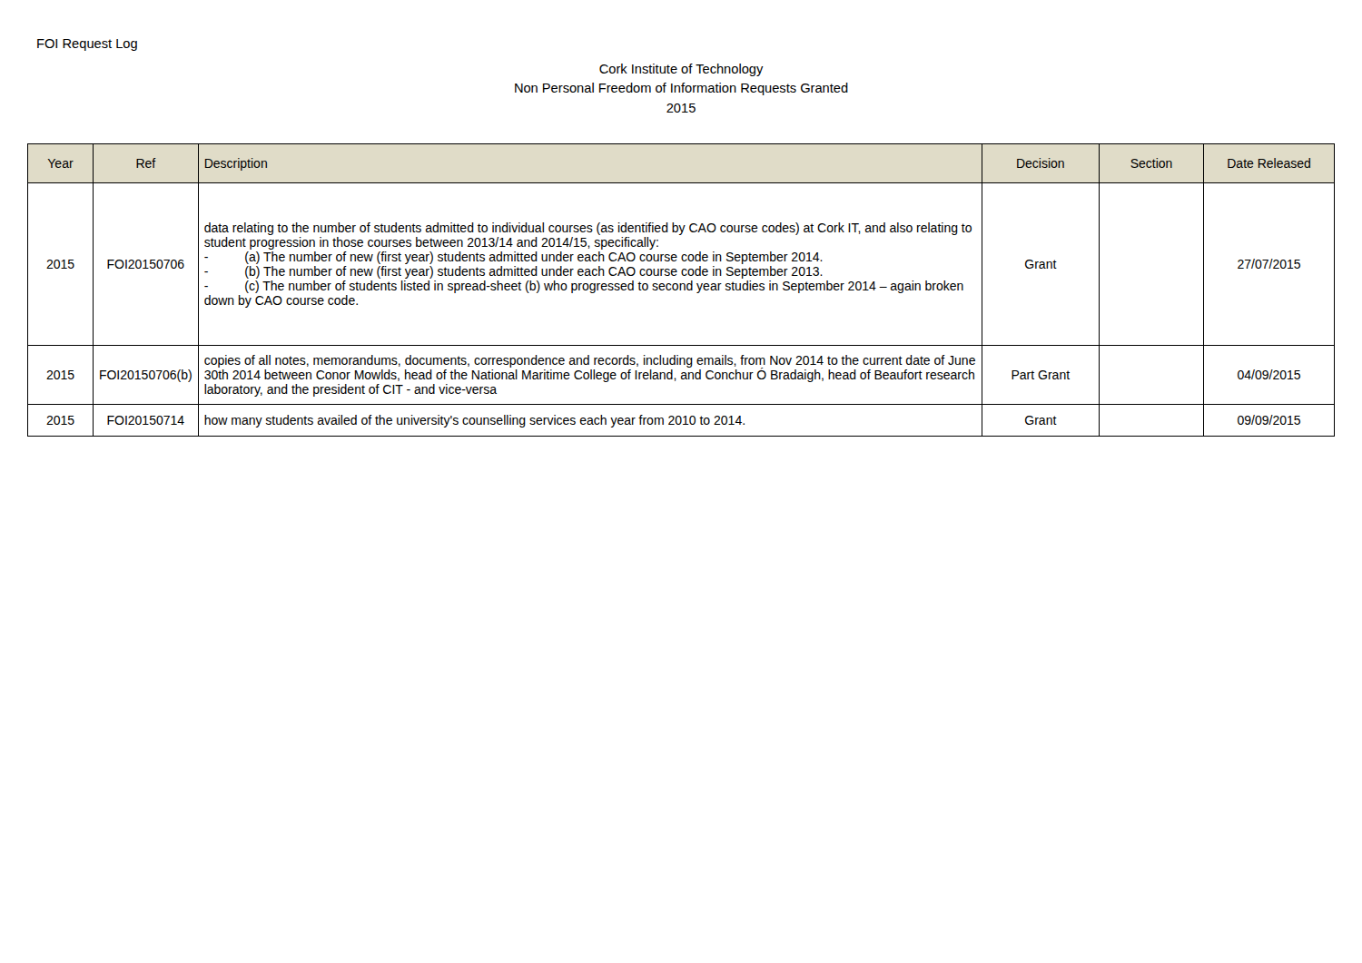FOI Request Log
Cork Institute of Technology
Non Personal Freedom of Information Requests Granted
2015
| Year | Ref | Description | Decision | Section | Date Released |
| --- | --- | --- | --- | --- | --- |
| 2015 | FOI20150706 | data relating to the number of students admitted to individual courses (as identified by CAO course codes) at Cork IT, and also relating to student progression in those courses between 2013/14 and 2014/15, specifically: - (a) The number of new (first year) students admitted under each CAO course code in September 2014. - (b) The number of new (first year) students admitted under each CAO course code in September 2013. - (c) The number of students listed in spread-sheet (b) who progressed to second year studies in September 2014 – again broken down by CAO course code. | Grant | | 27/07/2015 |
| 2015 | FOI20150706(b) | copies of all notes, memorandums, documents, correspondence and records, including emails, from Nov 2014 to the current date of June 30th 2014 between Conor Mowlds, head of the National Maritime College of Ireland, and Conchur Ó Bradaigh, head of Beaufort research laboratory, and the president of CIT - and vice-versa | Part Grant | | 04/09/2015 |
| 2015 | FOI20150714 | how many students availed of the university's counselling services each year from 2010 to 2014. | Grant | | 09/09/2015 |